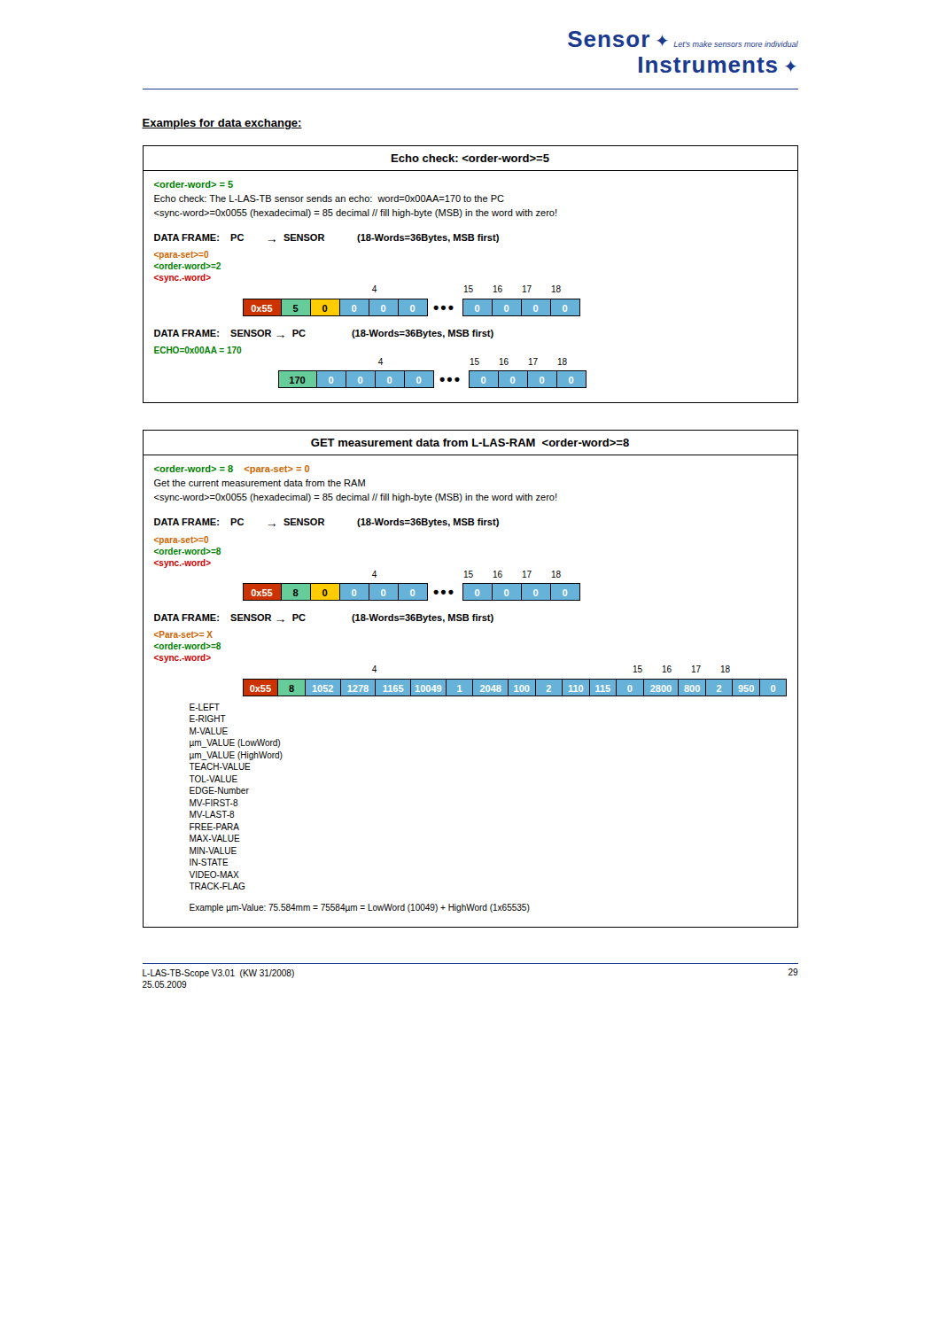Sensor ✦ Let's make sensors more individual
Instruments ✦
Examples for data exchange:
Echo check: <order-word>=5
<order-word> = 5
Echo check: The L-LAS-TB sensor sends an echo: word=0x00AA=170 to the PC
<sync-word>=0x0055 (hexadecimal) = 85 decimal // fill high-byte (MSB) in the word with zero!
DATA FRAME: PC → SENSOR (18-Words=36Bytes, MSB first)
<para-set>=0
<order-word>=2
<sync.-word>
4
15
16
17
18
0x55
5
0
0
0
0
•••
0
0
0
0
DATA FRAME: SENSOR → PC (18-Words=36Bytes, MSB first)
ECHO=0x00AA = 170
4
15
16
17
18
170
0
0
0
0
•••
0
0
0
0
GET measurement data from L-LAS-RAM <order-word>=8
<order-word> = 8 <para-set> = 0
Get the current measurement data from the RAM
<sync-word>=0x0055 (hexadecimal) = 85 decimal // fill high-byte (MSB) in the word with zero!
DATA FRAME: PC → SENSOR (18-Words=36Bytes, MSB first)
<para-set>=0
<order-word>=8
<sync.-word>
4
15
16
17
18
0x55
8
0
0
0
0
•••
0
0
0
0
DATA FRAME: SENSOR → PC (18-Words=36Bytes, MSB first)
<Para-set>= X
<order-word>=8
<sync.-word>
4
15
16
17
18
0x55
8
1052
1278
1165
10049
1
2048
100
2
110
115
0
2800
800
2
950
0
E-LEFT
E-RIGHT
M-VALUE
µm_VALUE (LowWord)
µm_VALUE (HighWord)
TEACH-VALUE
TOL-VALUE
EDGE-Number
MV-FIRST-8
MV-LAST-8
FREE-PARA
MAX-VALUE
MIN-VALUE
IN-STATE
VIDEO-MAX
TRACK-FLAG
Example µm-Value: 75.584mm = 75584µm = LowWord (10049) + HighWord (1x65535)
L-LAS-TB-Scope V3.01 (KW 31/2008)
25.05.2009
29